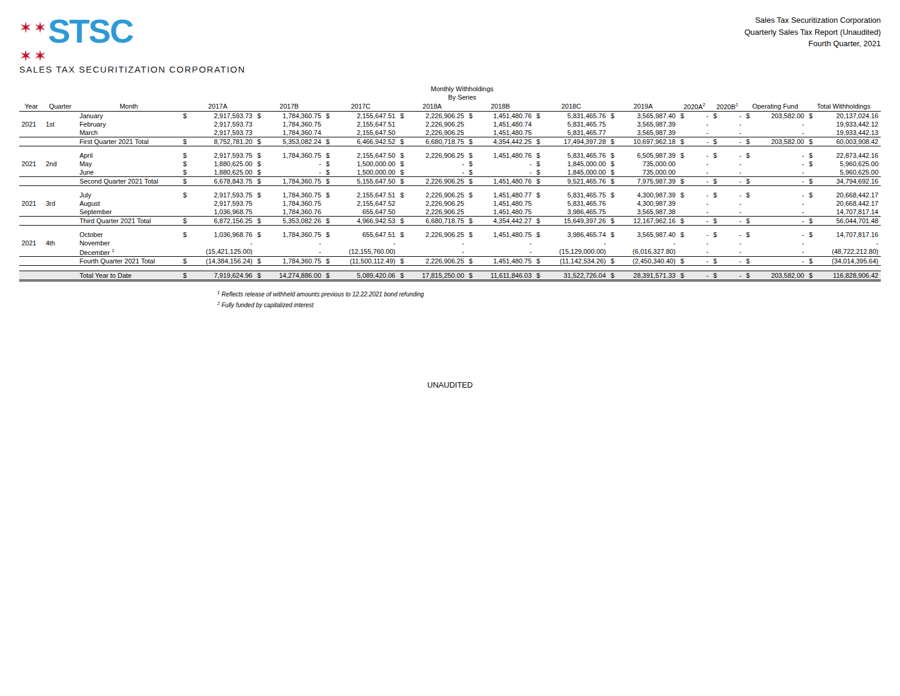✶✶STSC
✶✶
SALES TAX SECURITIZATION CORPORATION
Sales Tax Securitization Corporation
Quarterly Sales Tax Report (Unaudited)
Fourth Quarter, 2021
| | Monthly Withholdings | |
| --- | --- | --- |
| | By Series | |
| Year | Quarter | Month | 2017A | 2017B | 2017C | 2018A | 2018B | 2018C | 2019A | 2020A 2 | 2020B 2 | Operating Fund | Total Withholdings |
| | | January | $ | 2,917,593.73 | $ | 1,784,360.75 | $ | 2,155,647.51 | $ | 2,226,906.25 | $ | 1,451,480.76 | $ | 5,831,465.76 | $ | 3,565,987.40 | $ | - | $ | - | $ | 203,582.00 | $ | 20,137,024.16 |
| 2021 | 1st | February | | 2,917,593.73 | | 1,784,360.75 | | 2,155,647.51 | | 2,226,906.25 | | 1,451,480.74 | | 5,831,465.75 | | 3,565,987.39 | | - | | - | | - | | 19,933,442.12 |
| | | March | | 2,917,593.73 | | 1,784,360.74 | | 2,155,647.50 | | 2,226,906.25 | | 1,451,480.75 | | 5,831,465.77 | | 3,565,987.39 | | - | | - | | - | | 19,933,442.13 |
| | | First Quarter 2021 Total | $ | 8,752,781.20 | $ | 5,353,082.24 | $ | 6,466,942.52 | $ | 6,680,718.75 | $ | 4,354,442.25 | $ | 17,494,397.28 | $ | 10,697,962.18 | $ | - | $ | - | $ | 203,582.00 | $ | 60,003,908.42 |
| | | April | $ | 2,917,593.75 | $ | 1,784,360.75 | $ | 2,155,647.50 | $ | 2,226,906.25 | $ | 1,451,480.76 | $ | 5,831,465.76 | $ | 6,505,987.39 | $ | - | $ | - | $ | - | $ | 22,873,442.16 |
| 2021 | 2nd | May | $ | 1,880,625.00 | $ | - | $ | 1,500,000.00 | $ | - | $ | - | $ | 1,845,000.00 | $ | 735,000.00 | | - | | - | | - | $ | 5,960,625.00 |
| | | June | $ | 1,880,625.00 | $ | - | $ | 1,500,000.00 | $ | - | $ | - | $ | 1,845,000.00 | $ | 735,000.00 | | - | | - | | - | | 5,960,625.00 |
| | | Second Quarter 2021 Total | $ | 6,678,843.75 | $ | 1,784,360.75 | $ | 5,155,647.50 | $ | 2,226,906.25 | $ | 1,451,480.76 | $ | 9,521,465.76 | $ | 7,975,987.39 | $ | - | $ | - | $ | - | $ | 34,794,692.16 |
| | | July | $ | 2,917,593.75 | $ | 1,784,360.75 | $ | 2,155,647.51 | $ | 2,226,906.25 | $ | 1,451,480.77 | $ | 5,831,465.75 | $ | 4,300,987.39 | $ | - | $ | - | $ | - | $ | 20,668,442.17 |
| 2021 | 3rd | August | | 2,917,593.75 | | 1,784,360.75 | | 2,155,647.52 | | 2,226,906.25 | | 1,451,480.75 | | 5,831,465.76 | | 4,300,987.39 | | - | | - | | - | | 20,668,442.17 |
| | | September | | 1,036,968.75 | | 1,784,360.76 | | 655,647.50 | | 2,226,906.25 | | 1,451,480.75 | | 3,986,465.75 | | 3,565,987.38 | | - | | - | | - | | 14,707,817.14 |
| | | Third Quarter 2021 Total | $ | 6,872,156.25 | $ | 5,353,082.26 | $ | 4,966,942.53 | $ | 6,680,718.75 | $ | 4,354,442.27 | $ | 15,649,397.26 | $ | 12,167,962.16 | $ | - | $ | - | $ | - | $ | 56,044,701.48 |
| | | October | $ | 1,036,968.76 | $ | 1,784,360.75 | $ | 655,647.51 | $ | 2,226,906.25 | $ | 1,451,480.75 | $ | 3,986,465.74 | $ | 3,565,987.40 | $ | - | $ | - | $ | - | $ | 14,707,817.16 |
| 2021 | 4th | November | | - | | - | | - | | - | | - | | - | | - | | - | | - | | - | | - |
| | | December 1 | | (15,421,125.00) | | - | | (12,155,760.00) | | - | | - | | (15,129,000.00) | | (6,016,327.80) | | - | | - | | - | | (48,722,212.80) |
| | | Fourth Quarter 2021 Total | $ | (14,384,156.24) | $ | 1,784,360.75 | $ | (11,500,112.49) | $ | 2,226,906.25 | $ | 1,451,480.75 | $ | (11,142,534.26) | $ | (2,450,340.40) | $ | - | $ | - | $ | - | $ | (34,014,395.64) |
| | | Total Year to Date | $ | 7,919,624.96 | $ | 14,274,886.00 | $ | 5,089,420.06 | $ | 17,815,250.00 | $ | 11,611,846.03 | $ | 31,522,726.04 | $ | 28,391,571.33 | $ | - | $ | - | $ | 203,582.00 | $ | 116,828,906.42 |
1 Reflects release of withheld amounts previous to 12.22.2021 bond refunding
2 Fully funded by capitalized interest
UNAUDITED